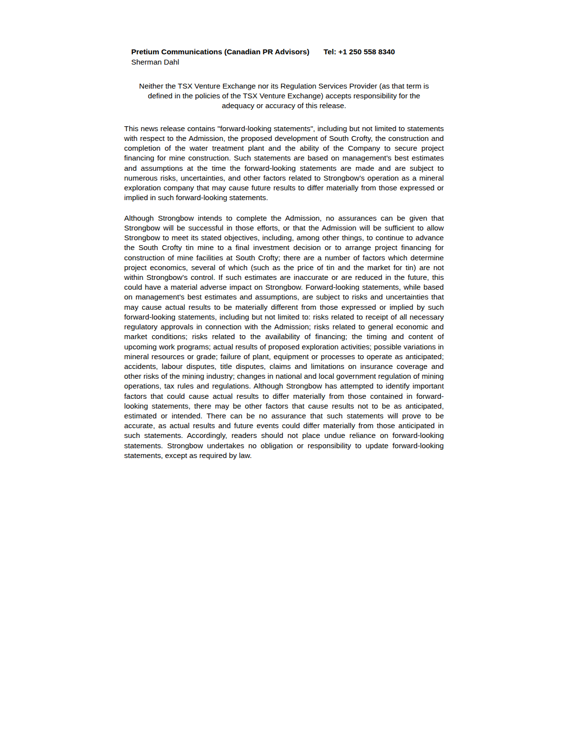Pretium Communications (Canadian PR Advisors)Tel: +1 250 558 8340
Sherman Dahl
Neither the TSX Venture Exchange nor its Regulation Services Provider (as that term is defined in the policies of the TSX Venture Exchange) accepts responsibility for the adequacy or accuracy of this release.
This news release contains "forward-looking statements", including but not limited to statements with respect to the Admission, the proposed development of South Crofty, the construction and completion of the water treatment plant and the ability of the Company to secure project financing for mine construction. Such statements are based on management’s best estimates and assumptions at the time the forward-looking statements are made and are subject to numerous risks, uncertainties, and other factors related to Strongbow’s operation as a mineral exploration company that may cause future results to differ materially from those expressed or implied in such forward-looking statements.
Although Strongbow intends to complete the Admission, no assurances can be given that Strongbow will be successful in those efforts, or that the Admission will be sufficient to allow Strongbow to meet its stated objectives, including, among other things, to continue to advance the South Crofty tin mine to a final investment decision or to arrange project financing for construction of mine facilities at South Crofty; there are a number of factors which determine project economics, several of which (such as the price of tin and the market for tin) are not within Strongbow’s control. If such estimates are inaccurate or are reduced in the future, this could have a material adverse impact on Strongbow. Forward-looking statements, while based on management's best estimates and assumptions, are subject to risks and uncertainties that may cause actual results to be materially different from those expressed or implied by such forward-looking statements, including but not limited to: risks related to receipt of all necessary regulatory approvals in connection with the Admission; risks related to general economic and market conditions; risks related to the availability of financing; the timing and content of upcoming work programs; actual results of proposed exploration activities; possible variations in mineral resources or grade; failure of plant, equipment or processes to operate as anticipated; accidents, labour disputes, title disputes, claims and limitations on insurance coverage and other risks of the mining industry; changes in national and local government regulation of mining operations, tax rules and regulations. Although Strongbow has attempted to identify important factors that could cause actual results to differ materially from those contained in forward-looking statements, there may be other factors that cause results not to be as anticipated, estimated or intended. There can be no assurance that such statements will prove to be accurate, as actual results and future events could differ materially from those anticipated in such statements. Accordingly, readers should not place undue reliance on forward-looking statements. Strongbow undertakes no obligation or responsibility to update forward-looking statements, except as required by law.